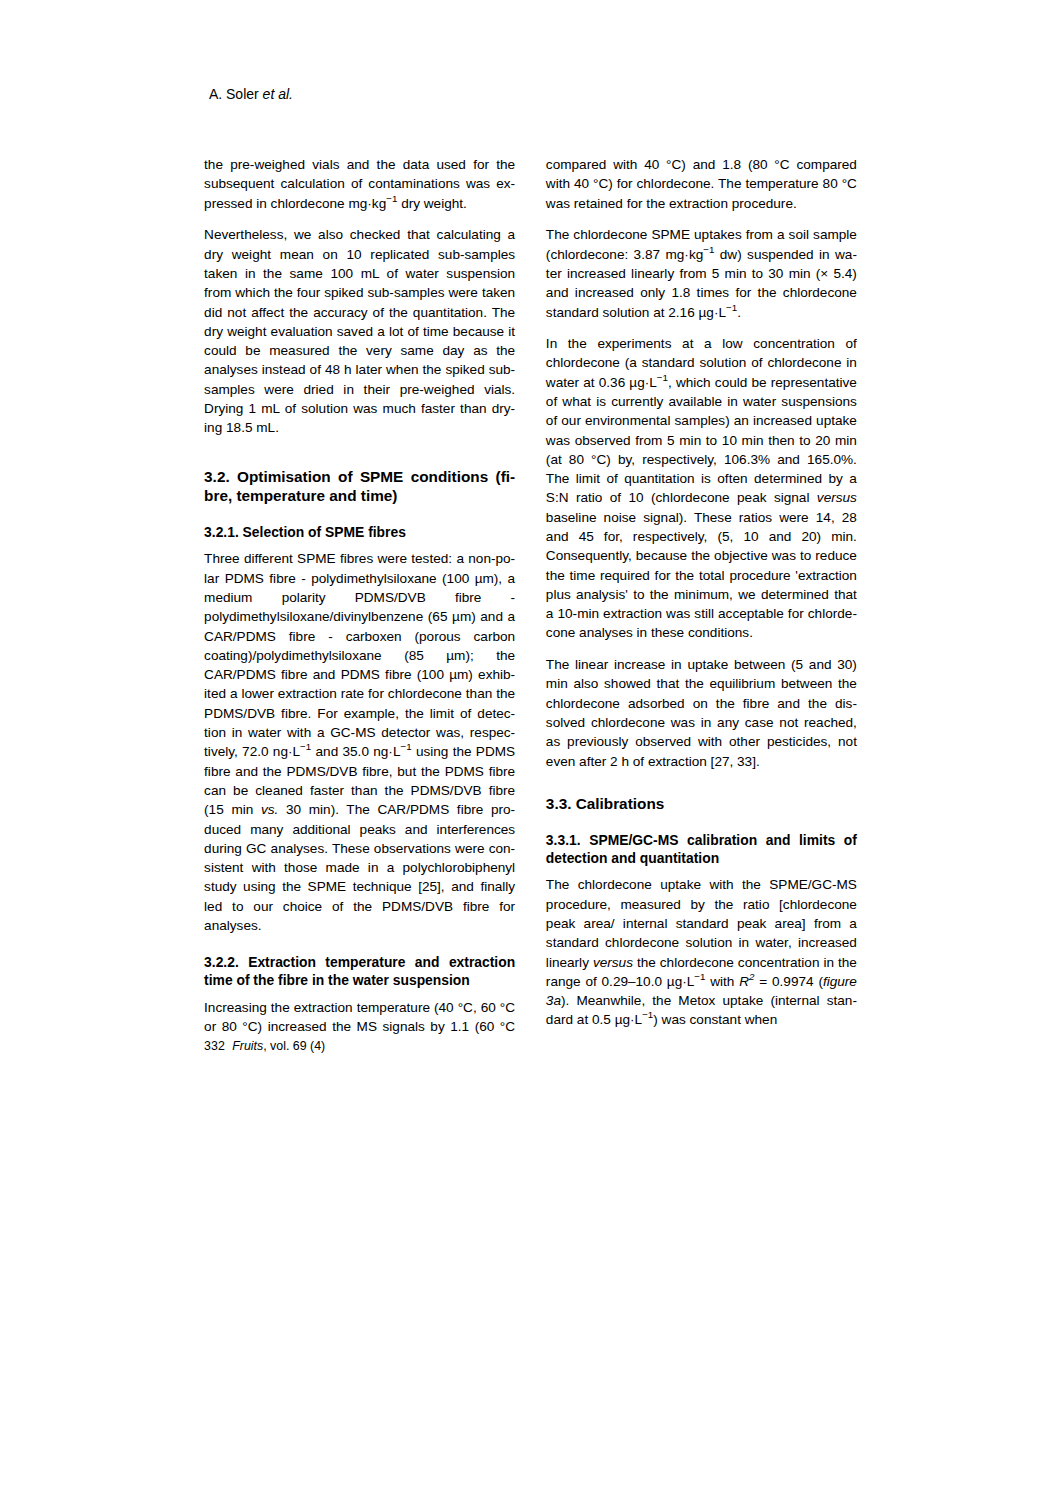A. Soler et al.
the pre-weighed vials and the data used for the subsequent calculation of contaminations was expressed in chlordecone mg·kg−1 dry weight.
Nevertheless, we also checked that calculating a dry weight mean on 10 replicated sub-samples taken in the same 100 mL of water suspension from which the four spiked sub-samples were taken did not affect the accuracy of the quantitation. The dry weight evaluation saved a lot of time because it could be measured the very same day as the analyses instead of 48 h later when the spiked sub-samples were dried in their pre-weighed vials. Drying 1 mL of solution was much faster than drying 18.5 mL.
3.2. Optimisation of SPME conditions (fibre, temperature and time)
3.2.1. Selection of SPME fibres
Three different SPME fibres were tested: a non-polar PDMS fibre - polydimethylsiloxane (100 µm), a medium polarity PDMS/DVB fibre - polydimethylsiloxane/divinylbenzene (65 µm) and a CAR/PDMS fibre - carboxen (porous carbon coating)/polydimethylsiloxane (85 µm); the CAR/PDMS fibre and PDMS fibre (100 µm) exhibited a lower extraction rate for chlordecone than the PDMS/DVB fibre. For example, the limit of detection in water with a GC-MS detector was, respectively, 72.0 ng·L−1 and 35.0 ng·L−1 using the PDMS fibre and the PDMS/DVB fibre, but the PDMS fibre can be cleaned faster than the PDMS/DVB fibre (15 min vs. 30 min). The CAR/PDMS fibre produced many additional peaks and interferences during GC analyses. These observations were consistent with those made in a polychlorobiphenyl study using the SPME technique [25], and finally led to our choice of the PDMS/DVB fibre for analyses.
3.2.2. Extraction temperature and extraction time of the fibre in the water suspension
Increasing the extraction temperature (40 °C, 60 °C or 80 °C) increased the MS signals by 1.1 (60 °C compared with 40 °C) and 1.8 (80 °C compared with 40 °C) for chlordecone. The temperature 80 °C was retained for the extraction procedure.
The chlordecone SPME uptakes from a soil sample (chlordecone: 3.87 mg·kg−1 dw) suspended in water increased linearly from 5 min to 30 min (× 5.4) and increased only 1.8 times for the chlordecone standard solution at 2.16 µg·L−1.
In the experiments at a low concentration of chlordecone (a standard solution of chlordecone in water at 0.36 µg·L−1, which could be representative of what is currently available in water suspensions of our environmental samples) an increased uptake was observed from 5 min to 10 min then to 20 min (at 80 °C) by, respectively, 106.3% and 165.0%. The limit of quantitation is often determined by a S:N ratio of 10 (chlordecone peak signal versus baseline noise signal). These ratios were 14, 28 and 45 for, respectively, (5, 10 and 20) min. Consequently, because the objective was to reduce the time required for the total procedure 'extraction plus analysis' to the minimum, we determined that a 10-min extraction was still acceptable for chlordecone analyses in these conditions.
The linear increase in uptake between (5 and 30) min also showed that the equilibrium between the chlordecone adsorbed on the fibre and the dissolved chlordecone was in any case not reached, as previously observed with other pesticides, not even after 2 h of extraction [27, 33].
3.3. Calibrations
3.3.1. SPME/GC-MS calibration and limits of detection and quantitation
The chlordecone uptake with the SPME/GC-MS procedure, measured by the ratio [chlordecone peak area/ internal standard peak area] from a standard chlordecone solution in water, increased linearly versus the chlordecone concentration in the range of 0.29–10.0 µg·L−1 with R2 = 0.9974 (figure 3a). Meanwhile, the Metox uptake (internal standard at 0.5 µg·L−1) was constant when
332 Fruits, vol. 69 (4)